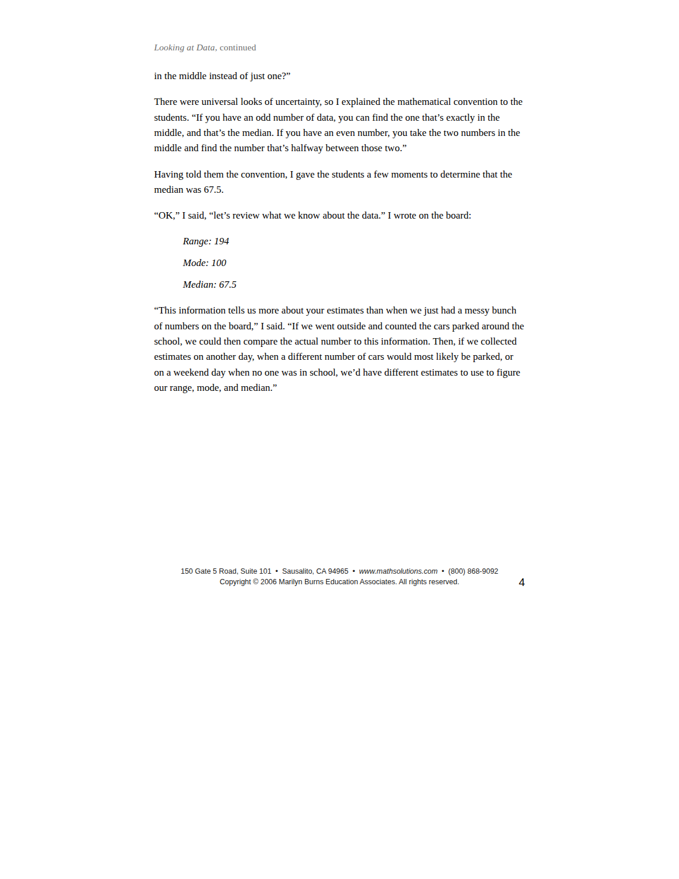Looking at Data, continued
in the middle instead of just one?”
There were universal looks of uncertainty, so I explained the mathematical convention to the students. “If you have an odd number of data, you can find the one that’s exactly in the middle, and that’s the median. If you have an even number, you take the two numbers in the middle and find the number that’s halfway between those two.”
Having told them the convention, I gave the students a few moments to determine that the median was 67.5.
“OK,” I said, “let’s review what we know about the data.” I wrote on the board:
Range: 194
Mode: 100
Median: 67.5
“This information tells us more about your estimates than when we just had a messy bunch of numbers on the board,” I said. “If we went outside and counted the cars parked around the school, we could then compare the actual number to this information. Then, if we collected estimates on another day, when a different number of cars would most likely be parked, or on a weekend day when no one was in school, we’d have different estimates to use to figure our range, mode, and median.”
4
150 Gate 5 Road, Suite 101 • Sausalito, CA 94965 • www.mathsolutions.com • (800) 868-9092
Copyright © 2006 Marilyn Burns Education Associates. All rights reserved.